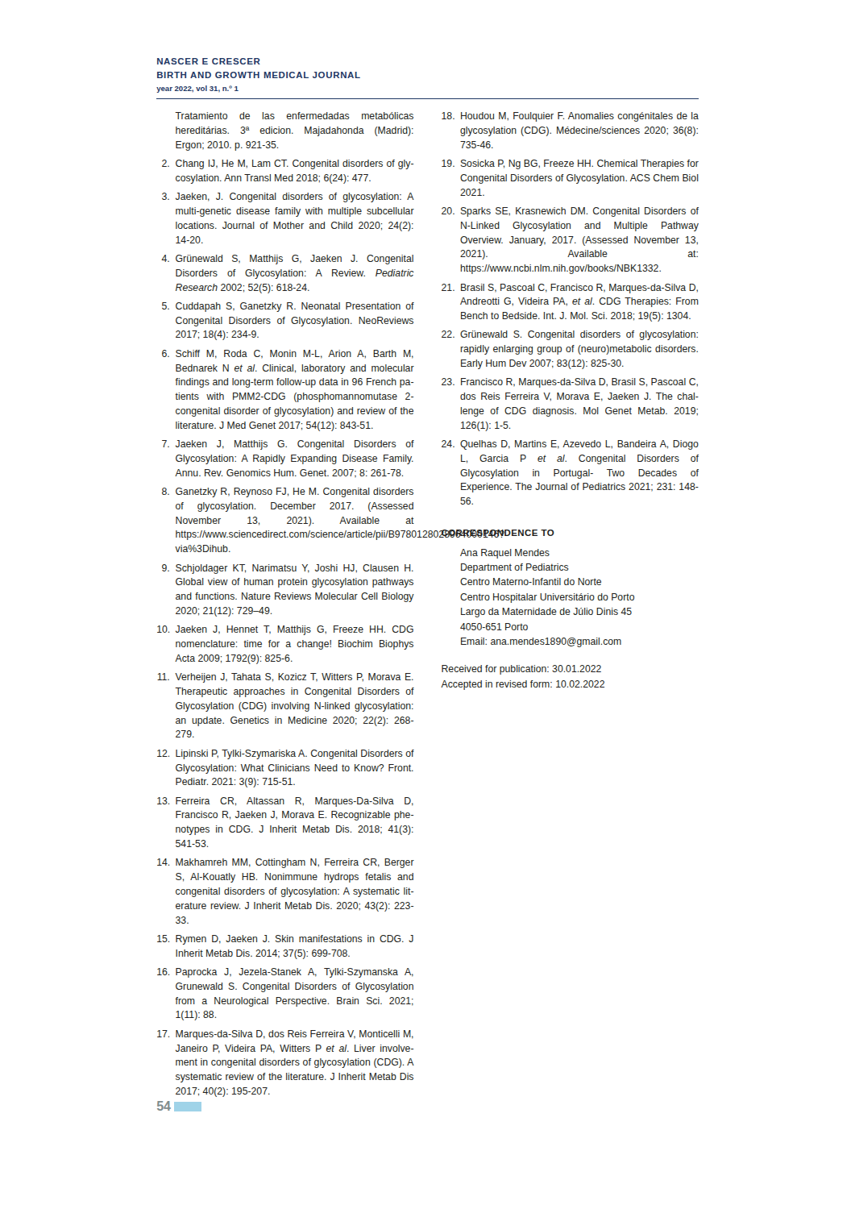Nascer e Crescer
Birth and Growth Medical Journal
year 2022, vol 31, n.º 1
Tratamiento de las enfermedadas metabólicas hereditárias. 3ª edicion. Majadahonda (Madrid): Ergon; 2010. p. 921-35.
2. Chang IJ, He M, Lam CT. Congenital disorders of glycosylation. Ann Transl Med 2018; 6(24): 477.
3. Jaeken, J. Congenital disorders of glycosylation: A multi-genetic disease family with multiple subcellular locations. Journal of Mother and Child 2020; 24(2): 14-20.
4. Grünewald S, Matthijs G, Jaeken J. Congenital Disorders of Glycosylation: A Review. Pediatric Research 2002; 52(5): 618-24.
5. Cuddapah S, Ganetzky R. Neonatal Presentation of Congenital Disorders of Glycosylation. NeoReviews 2017; 18(4): 234-9.
6. Schiff M, Roda C, Monin M-L, Arion A, Barth M, Bednarek N et al. Clinical, laboratory and molecular findings and long-term follow-up data in 96 French patients with PMM2-CDG (phosphomannomutase 2- congenital disorder of glycosylation) and review of the literature. J Med Genet 2017; 54(12): 843-51.
7. Jaeken J, Matthijs G. Congenital Disorders of Glycosylation: A Rapidly Expanding Disease Family. Annu. Rev. Genomics Hum. Genet. 2007; 8: 261-78.
8. Ganetzky R, Reynoso FJ, He M. Congenital disorders of glycosylation. December 2017. (Assessed November 13, 2021). Available at https://www.sciencedirect.com/science/article/pii/B9780128028964000146?via%3Dihub.
9. Schjoldager KT, Narimatsu Y, Joshi HJ, Clausen H. Global view of human protein glycosylation pathways and functions. Nature Reviews Molecular Cell Biology 2020; 21(12): 729–49.
10. Jaeken J, Hennet T, Matthijs G, Freeze HH. CDG nomenclature: time for a change! Biochim Biophys Acta 2009; 1792(9): 825-6.
11. Verheijen J, Tahata S, Kozicz T, Witters P, Morava E. Therapeutic approaches in Congenital Disorders of Glycosylation (CDG) involving N-linked glycosylation: an update. Genetics in Medicine 2020; 22(2): 268-279.
12. Lipinski P, Tylki-Szymariska A. Congenital Disorders of Glycosylation: What Clinicians Need to Know? Front. Pediatr. 2021: 3(9): 715-51.
13. Ferreira CR, Altassan R, Marques-Da-Silva D, Francisco R, Jaeken J, Morava E. Recognizable phenotypes in CDG. J Inherit Metab Dis. 2018; 41(3): 541-53.
14. Makhamreh MM, Cottingham N, Ferreira CR, Berger S, Al-Kouatly HB. Nonimmune hydrops fetalis and congenital disorders of glycosylation: A systematic literature review. J Inherit Metab Dis. 2020; 43(2): 223-33.
15. Rymen D, Jaeken J. Skin manifestations in CDG. J Inherit Metab Dis. 2014; 37(5): 699-708.
16. Paprocka J, Jezela-Stanek A, Tylki-Szymanska A, Grunewald S. Congenital Disorders of Glycosylation from a Neurological Perspective. Brain Sci. 2021; 1(11): 88.
17. Marques-da-Silva D, dos Reis Ferreira V, Monticelli M, Janeiro P, Videira PA, Witters P et al. Liver involvement in congenital disorders of glycosylation (CDG). A systematic review of the literature. J Inherit Metab Dis 2017; 40(2): 195-207.
18. Houdou M, Foulquier F. Anomalies congénitales de la glycosylation (CDG). Médecine/sciences 2020; 36(8): 735-46.
19. Sosicka P, Ng BG, Freeze HH. Chemical Therapies for Congenital Disorders of Glycosylation. ACS Chem Biol 2021.
20. Sparks SE, Krasnewich DM. Congenital Disorders of N-Linked Glycosylation and Multiple Pathway Overview. January, 2017. (Assessed November 13, 2021). Available at: https://www.ncbi.nlm.nih.gov/books/NBK1332.
21. Brasil S, Pascoal C, Francisco R, Marques-da-Silva D, Andreotti G, Videira PA, et al. CDG Therapies: From Bench to Bedside. Int. J. Mol. Sci. 2018; 19(5): 1304.
22. Grünewald S. Congenital disorders of glycosylation: rapidly enlarging group of (neuro)metabolic disorders. Early Hum Dev 2007; 83(12): 825-30.
23. Francisco R, Marques-da-Silva D, Brasil S, Pascoal C, dos Reis Ferreira V, Morava E, Jaeken J. The challenge of CDG diagnosis. Mol Genet Metab. 2019; 126(1): 1-5.
24. Quelhas D, Martins E, Azevedo L, Bandeira A, Diogo L, Garcia P et al. Congenital Disorders of Glycosylation in Portugal- Two Decades of Experience. The Journal of Pediatrics 2021; 231: 148-56.
CORRESPONDENCE TO
Ana Raquel Mendes
Department of Pediatrics
Centro Materno-Infantil do Norte
Centro Hospitalar Universitário do Porto
Largo da Maternidade de Júlio Dinis 45
4050-651 Porto
Email: ana.mendes1890@gmail.com
Received for publication: 30.01.2022
Accepted in revised form: 10.02.2022
54